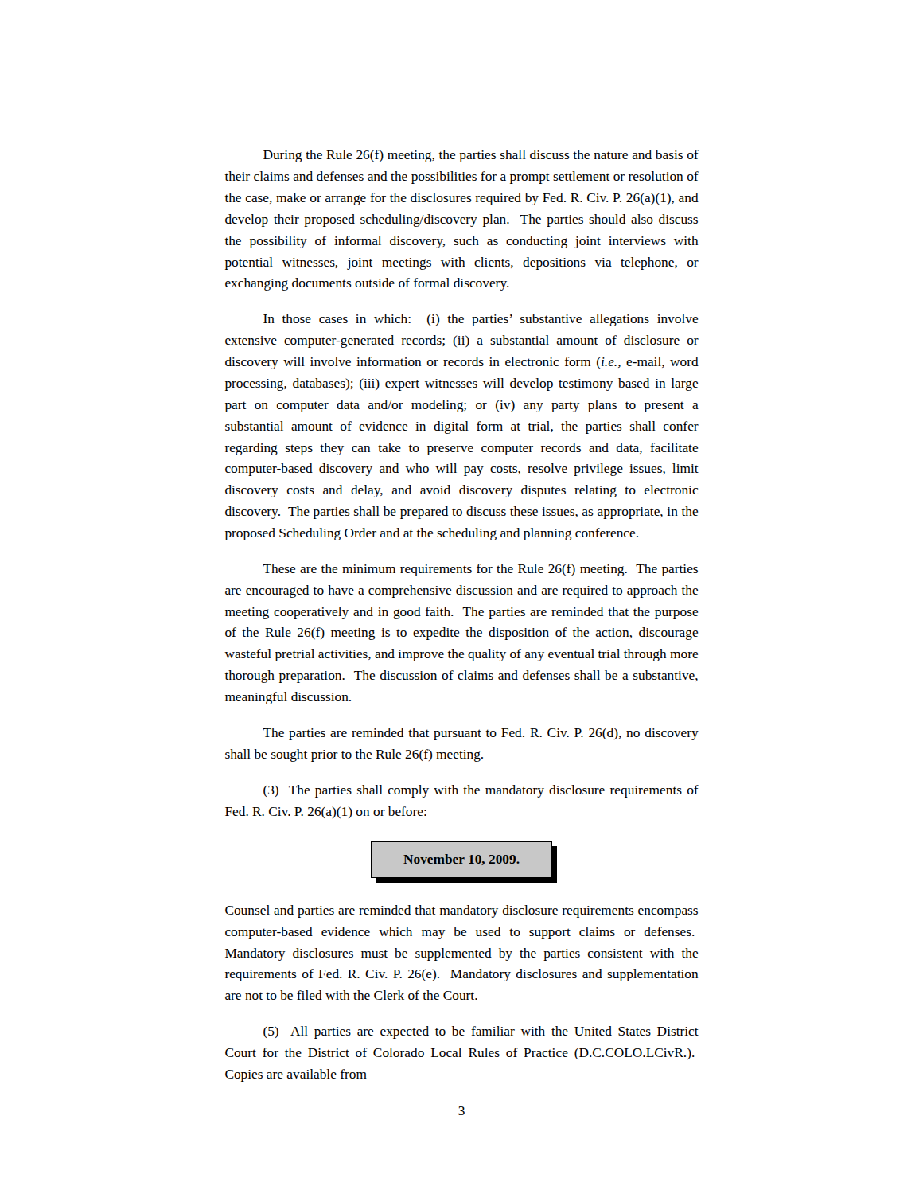During the Rule 26(f) meeting, the parties shall discuss the nature and basis of their claims and defenses and the possibilities for a prompt settlement or resolution of the case, make or arrange for the disclosures required by Fed. R. Civ. P. 26(a)(1), and develop their proposed scheduling/discovery plan. The parties should also discuss the possibility of informal discovery, such as conducting joint interviews with potential witnesses, joint meetings with clients, depositions via telephone, or exchanging documents outside of formal discovery.
In those cases in which: (i) the parties’ substantive allegations involve extensive computer-generated records; (ii) a substantial amount of disclosure or discovery will involve information or records in electronic form (i.e., e-mail, word processing, databases); (iii) expert witnesses will develop testimony based in large part on computer data and/or modeling; or (iv) any party plans to present a substantial amount of evidence in digital form at trial, the parties shall confer regarding steps they can take to preserve computer records and data, facilitate computer-based discovery and who will pay costs, resolve privilege issues, limit discovery costs and delay, and avoid discovery disputes relating to electronic discovery. The parties shall be prepared to discuss these issues, as appropriate, in the proposed Scheduling Order and at the scheduling and planning conference.
These are the minimum requirements for the Rule 26(f) meeting. The parties are encouraged to have a comprehensive discussion and are required to approach the meeting cooperatively and in good faith. The parties are reminded that the purpose of the Rule 26(f) meeting is to expedite the disposition of the action, discourage wasteful pretrial activities, and improve the quality of any eventual trial through more thorough preparation. The discussion of claims and defenses shall be a substantive, meaningful discussion.
The parties are reminded that pursuant to Fed. R. Civ. P. 26(d), no discovery shall be sought prior to the Rule 26(f) meeting.
(3) The parties shall comply with the mandatory disclosure requirements of Fed. R. Civ. P. 26(a)(1) on or before:
November 10, 2009.
Counsel and parties are reminded that mandatory disclosure requirements encompass computer-based evidence which may be used to support claims or defenses. Mandatory disclosures must be supplemented by the parties consistent with the requirements of Fed. R. Civ. P. 26(e). Mandatory disclosures and supplementation are not to be filed with the Clerk of the Court.
(5) All parties are expected to be familiar with the United States District Court for the District of Colorado Local Rules of Practice (D.C.COLO.LCivR.). Copies are available from
3